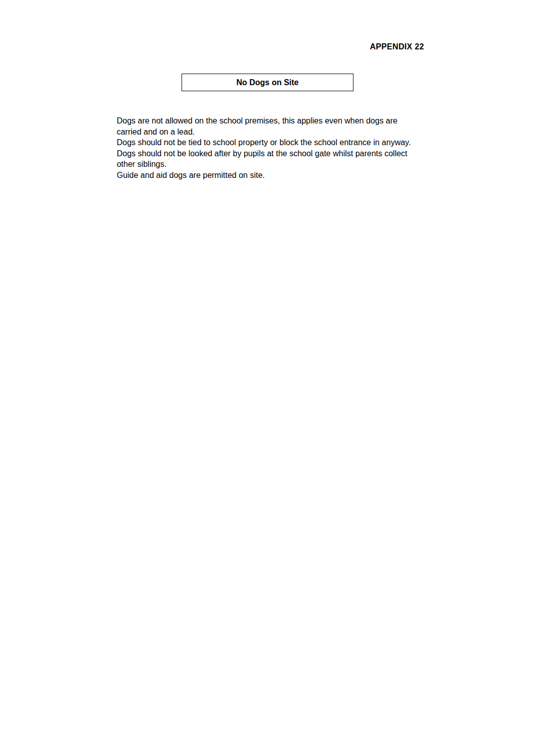APPENDIX 22
No Dogs on Site
Dogs are not allowed on the school premises, this applies even when dogs are carried and on a lead.
Dogs should not be tied to school property or block the school entrance in anyway.
Dogs should not be looked after by pupils at the school gate whilst parents collect other siblings.
Guide and aid dogs are permitted on site.